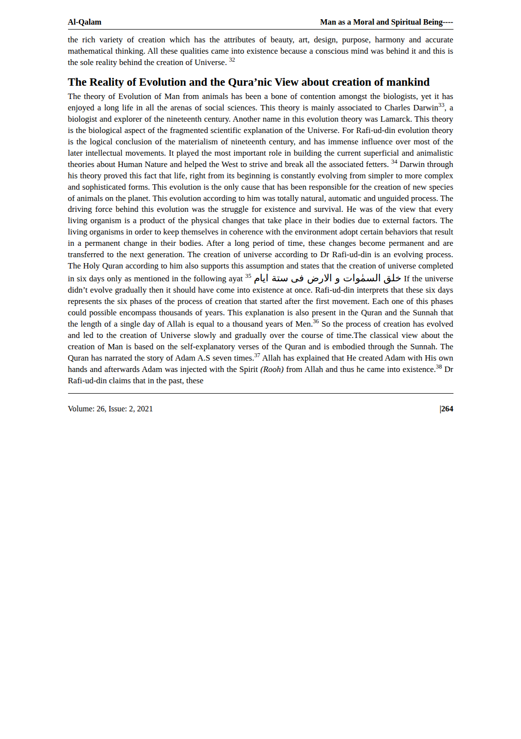Al-Qalam Man as a Moral and Spiritual Being----
the rich variety of creation which has the attributes of beauty, art, design, purpose, harmony and accurate mathematical thinking. All these qualities came into existence because a conscious mind was behind it and this is the sole reality behind the creation of Universe. 32
The Reality of Evolution and the Qura’nic View about creation of mankind
The theory of Evolution of Man from animals has been a bone of contention amongst the biologists, yet it has enjoyed a long life in all the arenas of social sciences. This theory is mainly associated to Charles Darwin33, a biologist and explorer of the nineteenth century. Another name in this evolution theory was Lamarck. This theory is the biological aspect of the fragmented scientific explanation of the Universe. For Rafi-ud-din evolution theory is the logical conclusion of the materialism of nineteenth century, and has immense influence over most of the later intellectual movements. It played the most important role in building the current superficial and animalistic theories about Human Nature and helped the West to strive and break all the associated fetters. 34 Darwin through his theory proved this fact that life, right from its beginning is constantly evolving from simpler to more complex and sophisticated forms. This evolution is the only cause that has been responsible for the creation of new species of animals on the planet. This evolution according to him was totally natural, automatic and unguided process. The driving force behind this evolution was the struggle for existence and survival. He was of the view that every living organism is a product of the physical changes that take place in their bodies due to external factors. The living organisms in order to keep themselves in coherence with the environment adopt certain behaviors that result in a permanent change in their bodies. After a long period of time, these changes become permanent and are transferred to the next generation. The creation of universe according to Dr Rafi-ud-din is an evolving process. The Holy Quran according to him also supports this assumption and states that the creation of universe completed in six days only as mentioned in the following ayat خلق السمٰوات و الارض فی ستة ایام 35 If the universe didn’t evolve gradually then it should have come into existence at once. Rafi-ud-din interprets that these six days represents the six phases of the process of creation that started after the first movement. Each one of this phases could possible encompass thousands of years. This explanation is also present in the Quran and the Sunnah that the length of a single day of Allah is equal to a thousand years of Men.36 So the process of creation has evolved and led to the creation of Universe slowly and gradually over the course of time.The classical view about the creation of Man is based on the self-explanatory verses of the Quran and is embodied through the Sunnah. The Quran has narrated the story of Adam A.S seven times.37 Allah has explained that He created Adam with His own hands and afterwards Adam was injected with the Spirit (Rooh) from Allah and thus he came into existence.38 Dr Rafi-ud-din claims that in the past, these
Volume: 26, Issue: 2, 2021 |264